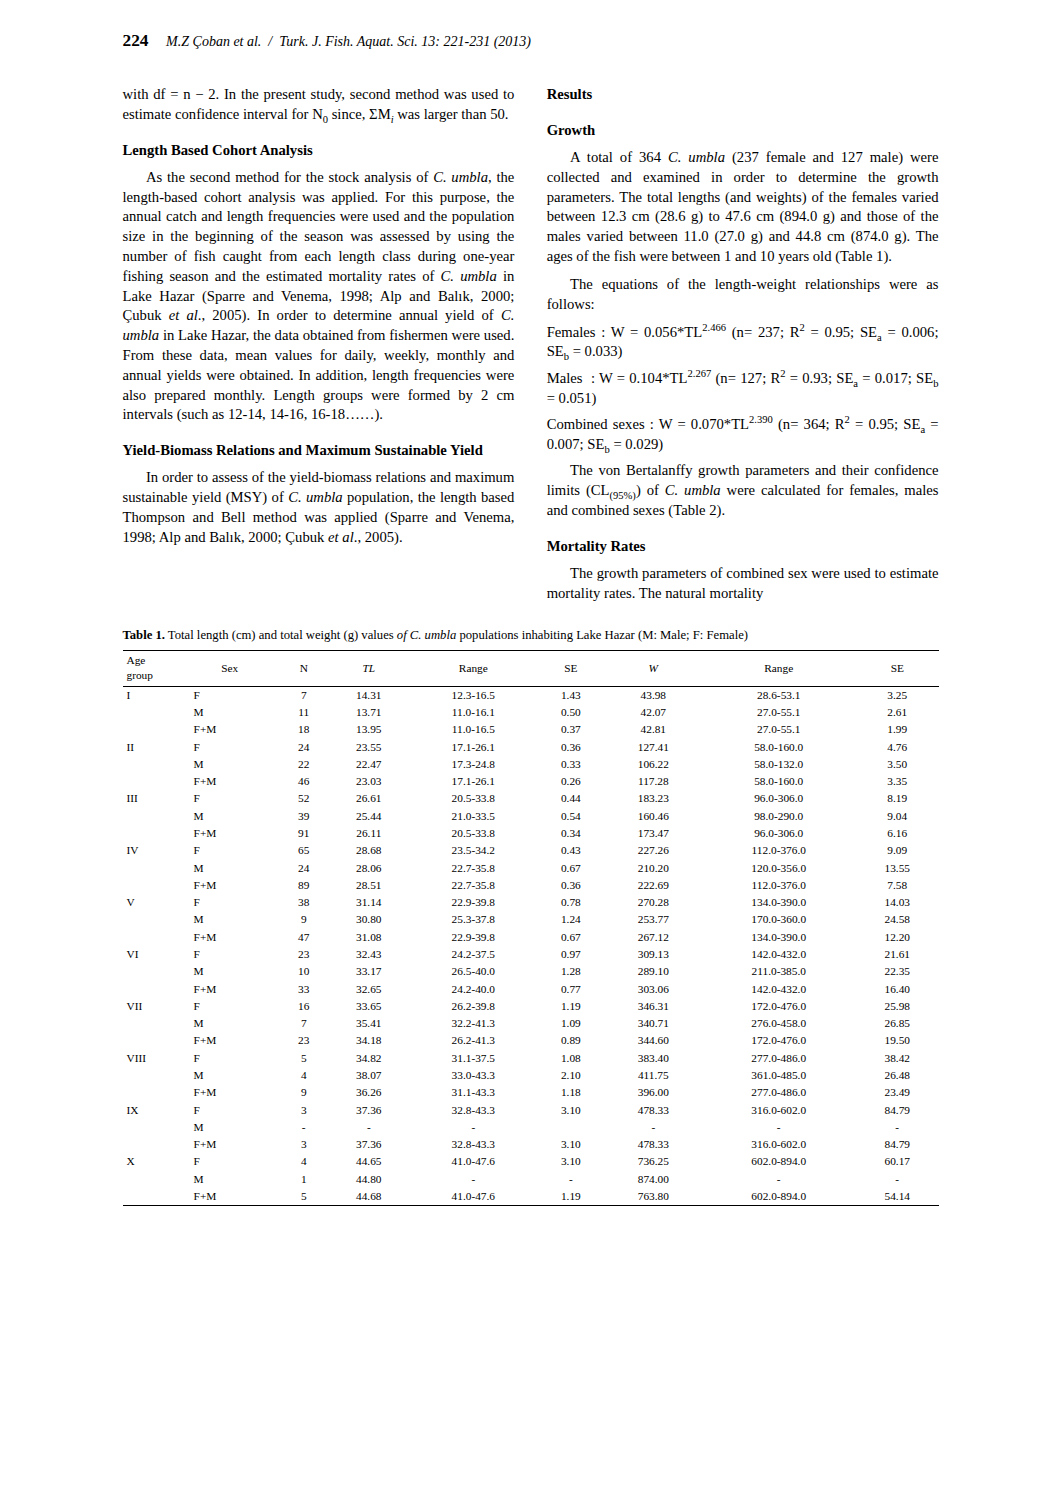224 M.Z Çoban et al. / Turk. J. Fish. Aquat. Sci. 13: 221-231 (2013)
with df = n − 2. In the present study, second method was used to estimate confidence interval for N0 since, ΣMi was larger than 50.
Length Based Cohort Analysis
As the second method for the stock analysis of C. umbla, the length-based cohort analysis was applied. For this purpose, the annual catch and length frequencies were used and the population size in the beginning of the season was assessed by using the number of fish caught from each length class during one-year fishing season and the estimated mortality rates of C. umbla in Lake Hazar (Sparre and Venema, 1998; Alp and Balık, 2000; Çubuk et al., 2005). In order to determine annual yield of C. umbla in Lake Hazar, the data obtained from fishermen were used. From these data, mean values for daily, weekly, monthly and annual yields were obtained. In addition, length frequencies were also prepared monthly. Length groups were formed by 2 cm intervals (such as 12-14, 14-16, 16-18……).
Yield-Biomass Relations and Maximum Sustainable Yield
In order to assess of the yield-biomass relations and maximum sustainable yield (MSY) of C. umbla population, the length based Thompson and Bell method was applied (Sparre and Venema, 1998; Alp and Balık, 2000; Çubuk et al., 2005).
Results
Growth
A total of 364 C. umbla (237 female and 127 male) were collected and examined in order to determine the growth parameters. The total lengths (and weights) of the females varied between 12.3 cm (28.6 g) to 47.6 cm (894.0 g) and those of the males varied between 11.0 (27.0 g) and 44.8 cm (874.0 g). The ages of the fish were between 1 and 10 years old (Table 1).
The equations of the length-weight relationships were as follows:
Females : W = 0.056*TL2.466 (n= 237; R2 = 0.95; SEa = 0.006; SEb = 0.033)
Males : W = 0.104*TL2.267 (n= 127; R2 = 0.93; SEa = 0.017; SEb = 0.051)
Combined sexes : W = 0.070*TL2.390 (n= 364; R2 = 0.95; SEa = 0.007; SEb = 0.029)
The von Bertalanffy growth parameters and their confidence limits (CL(95%)) of C. umbla were calculated for females, males and combined sexes (Table 2).
Mortality Rates
The growth parameters of combined sex were used to estimate mortality rates. The natural mortality
Table 1. Total length (cm) and total weight (g) values of C. umbla populations inhabiting Lake Hazar (M: Male; F: Female)
| Age group | Sex | N | TL | Range | SE | W | Range | SE |
| --- | --- | --- | --- | --- | --- | --- | --- | --- |
| I | F | 7 | 14.31 | 12.3-16.5 | 1.43 | 43.98 | 28.6-53.1 | 3.25 |
| | M | 11 | 13.71 | 11.0-16.1 | 0.50 | 42.07 | 27.0-55.1 | 2.61 |
| | F+M | 18 | 13.95 | 11.0-16.5 | 0.37 | 42.81 | 27.0-55.1 | 1.99 |
| II | F | 24 | 23.55 | 17.1-26.1 | 0.36 | 127.41 | 58.0-160.0 | 4.76 |
| | M | 22 | 22.47 | 17.3-24.8 | 0.33 | 106.22 | 58.0-132.0 | 3.50 |
| | F+M | 46 | 23.03 | 17.1-26.1 | 0.26 | 117.28 | 58.0-160.0 | 3.35 |
| III | F | 52 | 26.61 | 20.5-33.8 | 0.44 | 183.23 | 96.0-306.0 | 8.19 |
| | M | 39 | 25.44 | 21.0-33.5 | 0.54 | 160.46 | 98.0-290.0 | 9.04 |
| | F+M | 91 | 26.11 | 20.5-33.8 | 0.34 | 173.47 | 96.0-306.0 | 6.16 |
| IV | F | 65 | 28.68 | 23.5-34.2 | 0.43 | 227.26 | 112.0-376.0 | 9.09 |
| | M | 24 | 28.06 | 22.7-35.8 | 0.67 | 210.20 | 120.0-356.0 | 13.55 |
| | F+M | 89 | 28.51 | 22.7-35.8 | 0.36 | 222.69 | 112.0-376.0 | 7.58 |
| V | F | 38 | 31.14 | 22.9-39.8 | 0.78 | 270.28 | 134.0-390.0 | 14.03 |
| | M | 9 | 30.80 | 25.3-37.8 | 1.24 | 253.77 | 170.0-360.0 | 24.58 |
| | F+M | 47 | 31.08 | 22.9-39.8 | 0.67 | 267.12 | 134.0-390.0 | 12.20 |
| VI | F | 23 | 32.43 | 24.2-37.5 | 0.97 | 309.13 | 142.0-432.0 | 21.61 |
| | M | 10 | 33.17 | 26.5-40.0 | 1.28 | 289.10 | 211.0-385.0 | 22.35 |
| | F+M | 33 | 32.65 | 24.2-40.0 | 0.77 | 303.06 | 142.0-432.0 | 16.40 |
| VII | F | 16 | 33.65 | 26.2-39.8 | 1.19 | 346.31 | 172.0-476.0 | 25.98 |
| | M | 7 | 35.41 | 32.2-41.3 | 1.09 | 340.71 | 276.0-458.0 | 26.85 |
| | F+M | 23 | 34.18 | 26.2-41.3 | 0.89 | 344.60 | 172.0-476.0 | 19.50 |
| VIII | F | 5 | 34.82 | 31.1-37.5 | 1.08 | 383.40 | 277.0-486.0 | 38.42 |
| | M | 4 | 38.07 | 33.0-43.3 | 2.10 | 411.75 | 361.0-485.0 | 26.48 |
| | F+M | 9 | 36.26 | 31.1-43.3 | 1.18 | 396.00 | 277.0-486.0 | 23.49 |
| IX | F | 3 | 37.36 | 32.8-43.3 | 3.10 | 478.33 | 316.0-602.0 | 84.79 |
| | M | - | - | - | | - | - | - |
| | F+M | 3 | 37.36 | 32.8-43.3 | 3.10 | 478.33 | 316.0-602.0 | 84.79 |
| X | F | 4 | 44.65 | 41.0-47.6 | 3.10 | 736.25 | 602.0-894.0 | 60.17 |
| | M | 1 | 44.80 | - | - | 874.00 | - | - |
| | F+M | 5 | 44.68 | 41.0-47.6 | 1.19 | 763.80 | 602.0-894.0 | 54.14 |